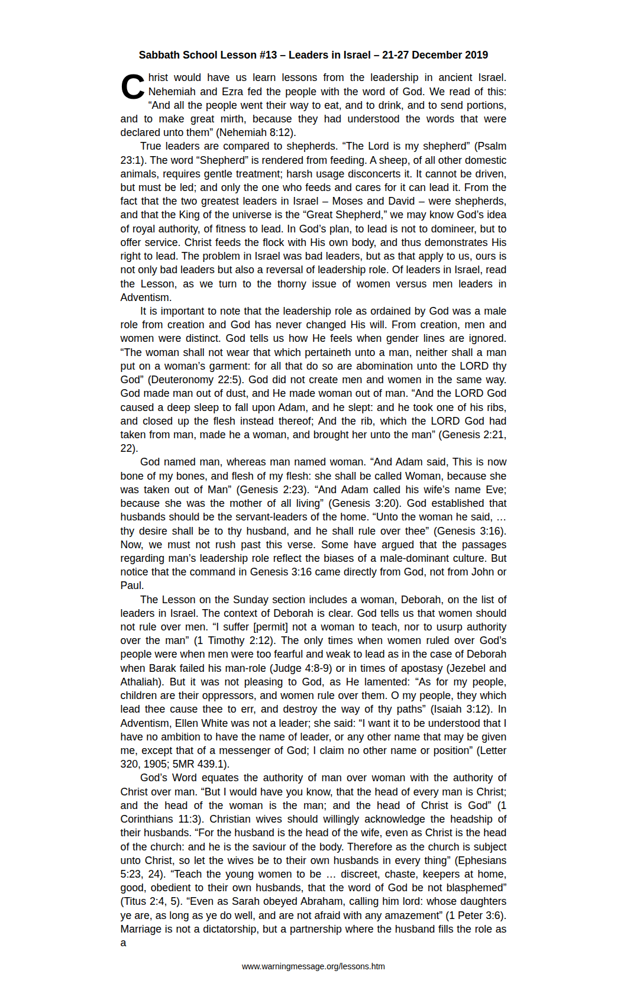Sabbath School Lesson #13 – Leaders in Israel – 21-27 December 2019
Christ would have us learn lessons from the leadership in ancient Israel. Nehemiah and Ezra fed the people with the word of God. We read of this: “And all the people went their way to eat, and to drink, and to send portions, and to make great mirth, because they had understood the words that were declared unto them” (Nehemiah 8:12).
True leaders are compared to shepherds. “The Lord is my shepherd” (Psalm 23:1). The word “Shepherd” is rendered from feeding. A sheep, of all other domestic animals, requires gentle treatment; harsh usage disconcerts it. It cannot be driven, but must be led; and only the one who feeds and cares for it can lead it. From the fact that the two greatest leaders in Israel – Moses and David – were shepherds, and that the King of the universe is the “Great Shepherd,” we may know God’s idea of royal authority, of fitness to lead. In God’s plan, to lead is not to domineer, but to offer service. Christ feeds the flock with His own body, and thus demonstrates His right to lead. The problem in Israel was bad leaders, but as that apply to us, ours is not only bad leaders but also a reversal of leadership role. Of leaders in Israel, read the Lesson, as we turn to the thorny issue of women versus men leaders in Adventism.
It is important to note that the leadership role as ordained by God was a male role from creation and God has never changed His will. From creation, men and women were distinct. God tells us how He feels when gender lines are ignored. “The woman shall not wear that which pertaineth unto a man, neither shall a man put on a woman’s garment: for all that do so are abomination unto the LORD thy God” (Deuteronomy 22:5). God did not create men and women in the same way. God made man out of dust, and He made woman out of man. “And the LORD God caused a deep sleep to fall upon Adam, and he slept: and he took one of his ribs, and closed up the flesh instead thereof; And the rib, which the LORD God had taken from man, made he a woman, and brought her unto the man” (Genesis 2:21, 22).
God named man, whereas man named woman. “And Adam said, This is now bone of my bones, and flesh of my flesh: she shall be called Woman, because she was taken out of Man” (Genesis 2:23). “And Adam called his wife’s name Eve; because she was the mother of all living” (Genesis 3:20). God established that husbands should be the servant-leaders of the home. “Unto the woman he said, … thy desire shall be to thy husband, and he shall rule over thee” (Genesis 3:16). Now, we must not rush past this verse. Some have argued that the passages regarding man’s leadership role reflect the biases of a male-dominant culture. But notice that the command in Genesis 3:16 came directly from God, not from John or Paul.
The Lesson on the Sunday section includes a woman, Deborah, on the list of leaders in Israel. The context of Deborah is clear. God tells us that women should not rule over men. “I suffer [permit] not a woman to teach, nor to usurp authority over the man” (1 Timothy 2:12). The only times when women ruled over God’s people were when men were too fearful and weak to lead as in the case of Deborah when Barak failed his man-role (Judge 4:8-9) or in times of apostasy (Jezebel and Athaliah). But it was not pleasing to God, as He lamented: “As for my people, children are their oppressors, and women rule over them. O my people, they which lead thee cause thee to err, and destroy the way of thy paths” (Isaiah 3:12). In Adventism, Ellen White was not a leader; she said: “I want it to be understood that I have no ambition to have the name of leader, or any other name that may be given me, except that of a messenger of God; I claim no other name or position” (Letter 320, 1905; 5MR 439.1).
God’s Word equates the authority of man over woman with the authority of Christ over man. “But I would have you know, that the head of every man is Christ; and the head of the woman is the man; and the head of Christ is God” (1 Corinthians 11:3). Christian wives should willingly acknowledge the headship of their husbands. “For the husband is the head of the wife, even as Christ is the head of the church: and he is the saviour of the body. Therefore as the church is subject unto Christ, so let the wives be to their own husbands in every thing” (Ephesians 5:23, 24). “Teach the young women to be … discreet, chaste, keepers at home, good, obedient to their own husbands, that the word of God be not blasphemed” (Titus 2:4, 5). “Even as Sarah obeyed Abraham, calling him lord: whose daughters ye are, as long as ye do well, and are not afraid with any amazement” (1 Peter 3:6). Marriage is not a dictatorship, but a partnership where the husband fills the role as a
www.warningmessage.org/lessons.htm